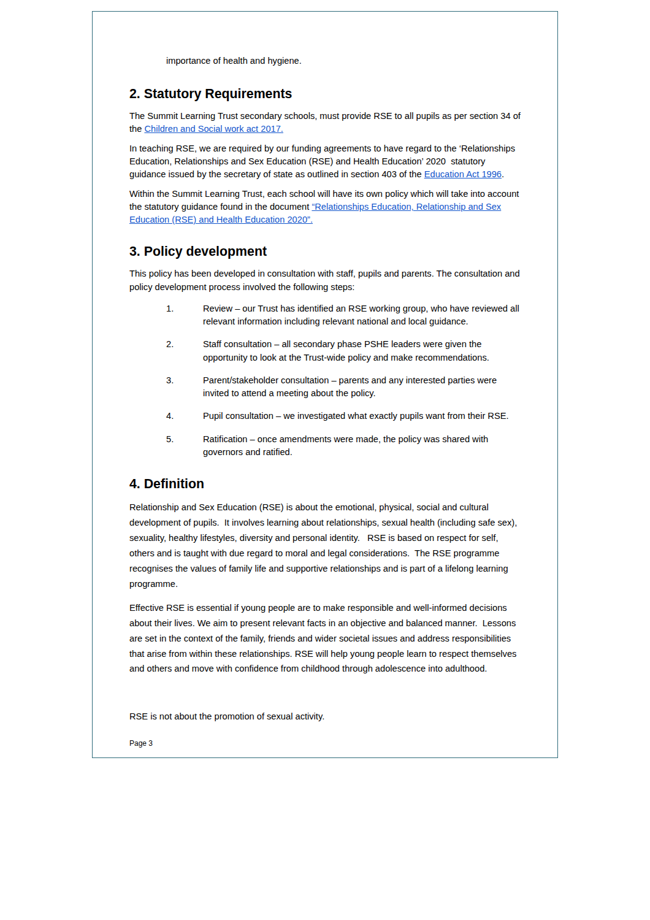importance of health and hygiene.
2. Statutory Requirements
The Summit Learning Trust secondary schools, must provide RSE to all pupils as per section 34 of the Children and Social work act 2017.
In teaching RSE, we are required by our funding agreements to have regard to the ‘Relationships Education, Relationships and Sex Education (RSE) and Health Education’ 2020 statutory guidance issued by the secretary of state as outlined in section 403 of the Education Act 1996.
Within the Summit Learning Trust, each school will have its own policy which will take into account the statutory guidance found in the document “Relationships Education, Relationship and Sex Education (RSE) and Health Education 2020”.
3. Policy development
This policy has been developed in consultation with staff, pupils and parents. The consultation and policy development process involved the following steps:
Review – our Trust has identified an RSE working group, who have reviewed all relevant information including relevant national and local guidance.
Staff consultation – all secondary phase PSHE leaders were given the opportunity to look at the Trust-wide policy and make recommendations.
Parent/stakeholder consultation – parents and any interested parties were invited to attend a meeting about the policy.
Pupil consultation – we investigated what exactly pupils want from their RSE.
Ratification – once amendments were made, the policy was shared with governors and ratified.
4. Definition
Relationship and Sex Education (RSE) is about the emotional, physical, social and cultural development of pupils. It involves learning about relationships, sexual health (including safe sex), sexuality, healthy lifestyles, diversity and personal identity. RSE is based on respect for self, others and is taught with due regard to moral and legal considerations. The RSE programme recognises the values of family life and supportive relationships and is part of a lifelong learning programme.
Effective RSE is essential if young people are to make responsible and well-informed decisions about their lives. We aim to present relevant facts in an objective and balanced manner. Lessons are set in the context of the family, friends and wider societal issues and address responsibilities that arise from within these relationships. RSE will help young people learn to respect themselves and others and move with confidence from childhood through adolescence into adulthood.
RSE is not about the promotion of sexual activity.
Page 3